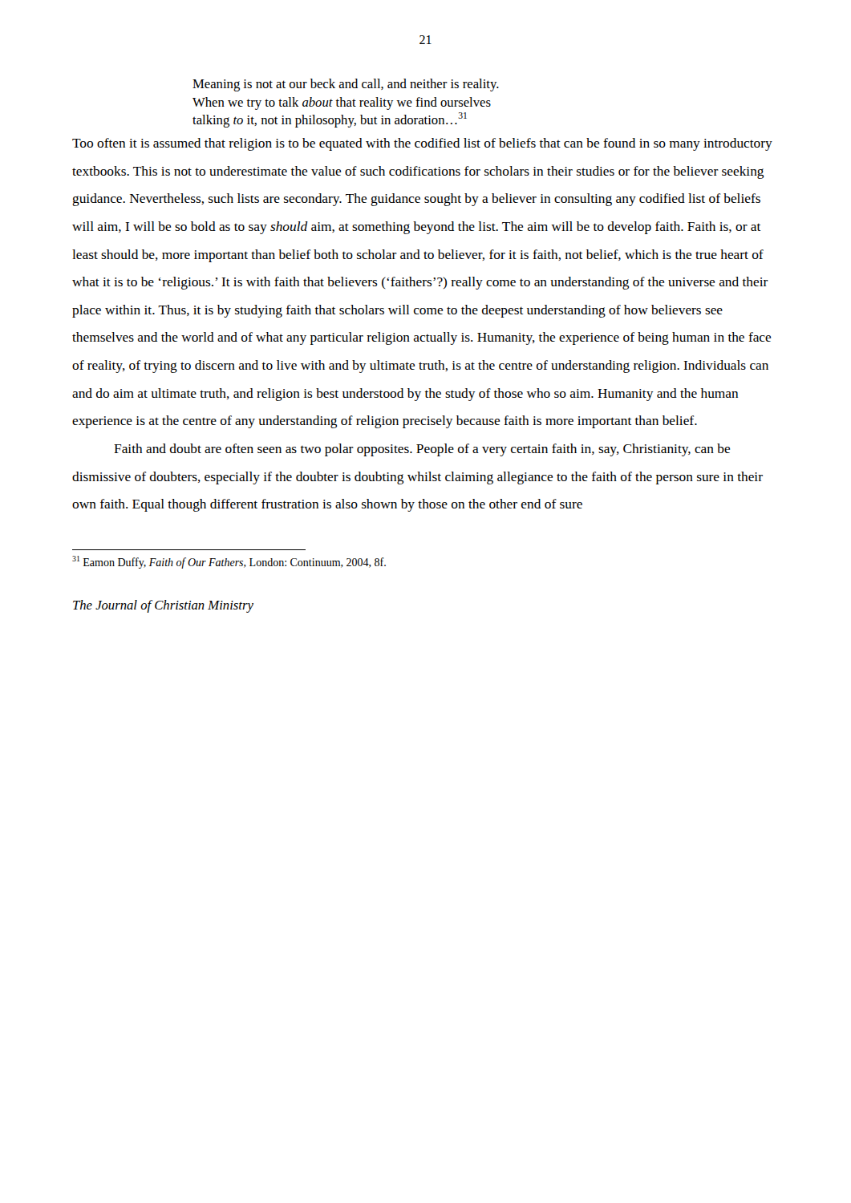21
Meaning is not at our beck and call, and neither is reality.
When we try to talk about that reality we find ourselves
talking to it, not in philosophy, but in adoration…31
Too often it is assumed that religion is to be equated with the codified list of beliefs that can be found in so many introductory textbooks. This is not to underestimate the value of such codifications for scholars in their studies or for the believer seeking guidance. Nevertheless, such lists are secondary. The guidance sought by a believer in consulting any codified list of beliefs will aim, I will be so bold as to say should aim, at something beyond the list. The aim will be to develop faith. Faith is, or at least should be, more important than belief both to scholar and to believer, for it is faith, not belief, which is the true heart of what it is to be ‘religious.’ It is with faith that believers (‘faithers’?) really come to an understanding of the universe and their place within it. Thus, it is by studying faith that scholars will come to the deepest understanding of how believers see themselves and the world and of what any particular religion actually is. Humanity, the experience of being human in the face of reality, of trying to discern and to live with and by ultimate truth, is at the centre of understanding religion. Individuals can and do aim at ultimate truth, and religion is best understood by the study of those who so aim. Humanity and the human experience is at the centre of any understanding of religion precisely because faith is more important than belief.
Faith and doubt are often seen as two polar opposites. People of a very certain faith in, say, Christianity, can be dismissive of doubters, especially if the doubter is doubting whilst claiming allegiance to the faith of the person sure in their own faith. Equal though different frustration is also shown by those on the other end of sure
31 Eamon Duffy, Faith of Our Fathers, London: Continuum, 2004, 8f.
The Journal of Christian Ministry